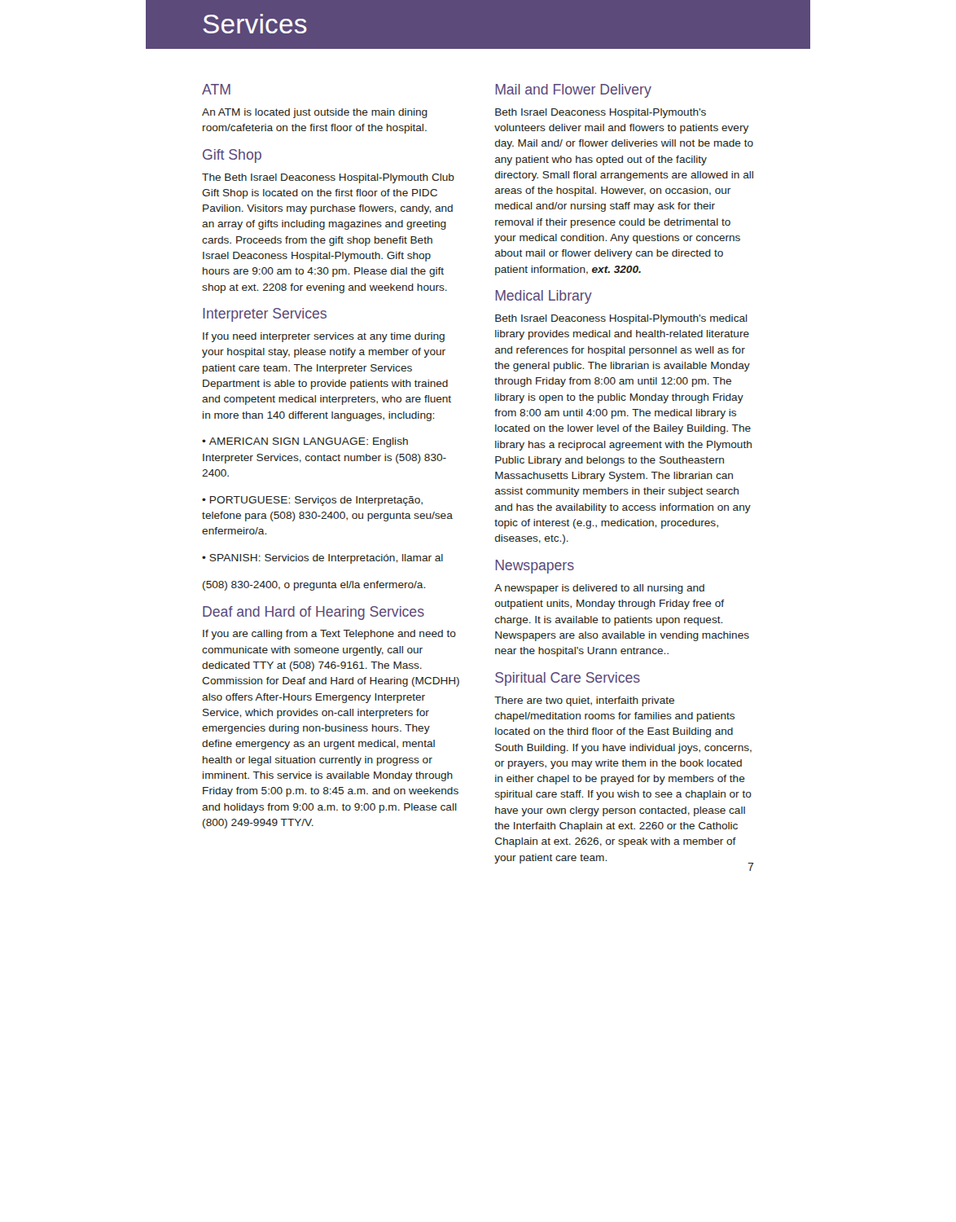Services
ATM
An ATM is located just outside the main dining room/cafeteria on the first floor of the hospital.
Gift Shop
The Beth Israel Deaconess Hospital-Plymouth Club Gift Shop is located on the first floor of the PIDC Pavilion. Visitors may purchase flowers, candy, and an array of gifts including magazines and greeting cards. Proceeds from the gift shop benefit Beth Israel Deaconess Hospital-Plymouth. Gift shop hours are 9:00 am to 4:30 pm. Please dial the gift shop at ext. 2208 for evening and weekend hours.
Interpreter Services
If you need interpreter services at any time during your hospital stay, please notify a member of your patient care team. The Interpreter Services Department is able to provide patients with trained and competent medical interpreters, who are fluent in more than 140 different languages, including:
• AMERICAN SIGN LANGUAGE: English Interpreter Services, contact number is (508) 830-2400.
• PORTUGUESE: Serviços de Interpretação, telefone para (508) 830-2400, ou pergunta seu/sea enfermeiro/a.
• SPANISH: Servicios de Interpretación, llamar al
(508) 830-2400, o pregunta el/la enfermero/a.
Deaf and Hard of Hearing Services
If you are calling from a Text Telephone and need to communicate with someone urgently, call our dedicated TTY at (508) 746-9161. The Mass. Commission for Deaf and Hard of Hearing (MCDHH) also offers After-Hours Emergency Interpreter Service, which provides on-call interpreters for emergencies during non-business hours. They define emergency as an urgent medical, mental health or legal situation currently in progress or imminent. This service is available Monday through Friday from 5:00 p.m. to 8:45 a.m. and on weekends and holidays from 9:00 a.m. to 9:00 p.m. Please call (800) 249-9949 TTY/V.
Mail and Flower Delivery
Beth Israel Deaconess Hospital-Plymouth's volunteers deliver mail and flowers to patients every day. Mail and/ or flower deliveries will not be made to any patient who has opted out of the facility directory. Small floral arrangements are allowed in all areas of the hospital. However, on occasion, our medical and/or nursing staff may ask for their removal if their presence could be detrimental to your medical condition. Any questions or concerns about mail or flower delivery can be directed to patient information, ext. 3200.
Medical Library
Beth Israel Deaconess Hospital-Plymouth's medical library provides medical and health-related literature and references for hospital personnel as well as for the general public. The librarian is available Monday through Friday from 8:00 am until 12:00 pm. The library is open to the public Monday through Friday from 8:00 am until 4:00 pm. The medical library is located on the lower level of the Bailey Building. The library has a reciprocal agreement with the Plymouth Public Library and belongs to the Southeastern Massachusetts Library System. The librarian can assist community members in their subject search and has the availability to access information on any topic of interest (e.g., medication, procedures, diseases, etc.).
Newspapers
A newspaper is delivered to all nursing and outpatient units, Monday through Friday free of charge. It is available to patients upon request. Newspapers are also available in vending machines near the hospital's Urann entrance..
Spiritual Care Services
There are two quiet, interfaith private chapel/meditation rooms for families and patients located on the third floor of the East Building and South Building. If you have individual joys, concerns, or prayers, you may write them in the book located in either chapel to be prayed for by members of the spiritual care staff. If you wish to see a chaplain or to have your own clergy person contacted, please call the Interfaith Chaplain at ext. 2260 or the Catholic Chaplain at ext. 2626, or speak with a member of your patient care team.
7